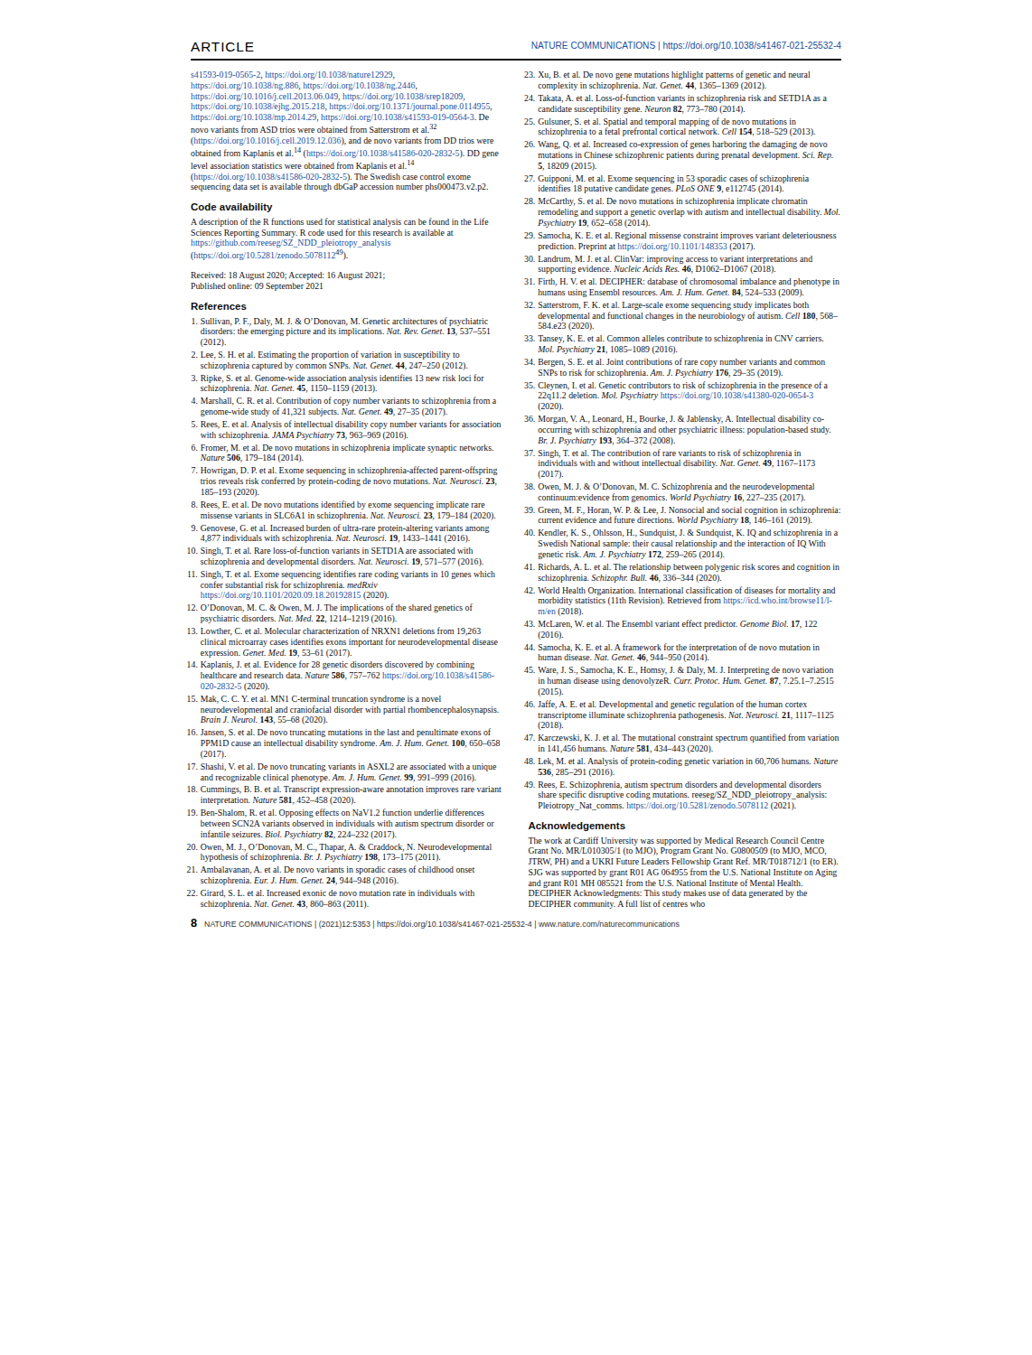ARTICLE
NATURE COMMUNICATIONS | https://doi.org/10.1038/s41467-021-25532-4
s41593-019-0565-2, https://doi.org/10.1038/nature12929, https://doi.org/10.1038/ng.886, https://doi.org/10.1038/ng.2446, https://doi.org/10.1016/j.cell.2013.06.049, https://doi.org/10.1038/srep18209, https://doi.org/10.1038/ejhg.2015.218, https://doi.org/10.1371/journal.pone.0114955, https://doi.org/10.1038/mp.2014.29, https://doi.org/10.1038/s41593-019-0564-3. De novo variants from ASD trios were obtained from Satterstrom et al.32 (https://doi.org/10.1016/j.cell.2019.12.036), and de novo variants from DD trios were obtained from Kaplanis et al.14 (https://doi.org/10.1038/s41586-020-2832-5). DD gene level association statistics were obtained from Kaplanis et al.14 (https://doi.org/10.1038/s41586-020-2832-5). The Swedish case control exome sequencing data set is available through dbGaP accession number phs000473.v2.p2.
Code availability
A description of the R functions used for statistical analysis can be found in the Life Sciences Reporting Summary. R code used for this research is available at https://github.com/reeseg/SZ_NDD_pleiotropy_analysis (https://doi.org/10.5281/zenodo.507811249).
Received: 18 August 2020; Accepted: 16 August 2021;
Published online: 09 September 2021
References
Sullivan, P. F., Daly, M. J. & O’Donovan, M. Genetic architectures of psychiatric disorders: the emerging picture and its implications. Nat. Rev. Genet. 13, 537–551 (2012).
Lee, S. H. et al. Estimating the proportion of variation in susceptibility to schizophrenia captured by common SNPs. Nat. Genet. 44, 247–250 (2012).
Ripke, S. et al. Genome-wide association analysis identifies 13 new risk loci for schizophrenia. Nat. Genet. 45, 1150–1159 (2013).
Marshall, C. R. et al. Contribution of copy number variants to schizophrenia from a genome-wide study of 41,321 subjects. Nat. Genet. 49, 27–35 (2017).
Rees, E. et al. Analysis of intellectual disability copy number variants for association with schizophrenia. JAMA Psychiatry 73, 963–969 (2016).
Fromer, M. et al. De novo mutations in schizophrenia implicate synaptic networks. Nature 506, 179–184 (2014).
Howrigan, D. P. et al. Exome sequencing in schizophrenia-affected parent-offspring trios reveals risk conferred by protein-coding de novo mutations. Nat. Neurosci. 23, 185–193 (2020).
Rees, E. et al. De novo mutations identified by exome sequencing implicate rare missense variants in SLC6A1 in schizophrenia. Nat. Neurosci. 23, 179–184 (2020).
Genovese, G. et al. Increased burden of ultra-rare protein-altering variants among 4,877 individuals with schizophrenia. Nat. Neurosci. 19, 1433–1441 (2016).
Singh, T. et al. Rare loss-of-function variants in SETD1A are associated with schizophrenia and developmental disorders. Nat. Neurosci. 19, 571–577 (2016).
Singh, T. et al. Exome sequencing identifies rare coding variants in 10 genes which confer substantial risk for schizophrenia. medRxiv https://doi.org/10.1101/2020.09.18.20192815 (2020).
O’Donovan, M. C. & Owen, M. J. The implications of the shared genetics of psychiatric disorders. Nat. Med. 22, 1214–1219 (2016).
Lowther, C. et al. Molecular characterization of NRXN1 deletions from 19,263 clinical microarray cases identifies exons important for neurodevelopmental disease expression. Genet. Med. 19, 53–61 (2017).
Kaplanis, J. et al. Evidence for 28 genetic disorders discovered by combining healthcare and research data. Nature 586, 757–762 https://doi.org/10.1038/s41586-020-2832-5 (2020).
Mak, C. C. Y. et al. MN1 C-terminal truncation syndrome is a novel neurodevelopmental and craniofacial disorder with partial rhombencephalosynapsis. Brain J. Neurol. 143, 55–68 (2020).
Jansen, S. et al. De novo truncating mutations in the last and penultimate exons of PPM1D cause an intellectual disability syndrome. Am. J. Hum. Genet. 100, 650–658 (2017).
Shashi, V. et al. De novo truncating variants in ASXL2 are associated with a unique and recognizable clinical phenotype. Am. J. Hum. Genet. 99, 991–999 (2016).
Cummings, B. B. et al. Transcript expression-aware annotation improves rare variant interpretation. Nature 581, 452–458 (2020).
Ben-Shalom, R. et al. Opposing effects on NaV1.2 function underlie differences between SCN2A variants observed in individuals with autism spectrum disorder or infantile seizures. Biol. Psychiatry 82, 224–232 (2017).
Owen, M. J., O’Donovan, M. C., Thapar, A. & Craddock, N. Neurodevelopmental hypothesis of schizophrenia. Br. J. Psychiatry 198, 173–175 (2011).
Ambalavanan, A. et al. De novo variants in sporadic cases of childhood onset schizophrenia. Eur. J. Hum. Genet. 24, 944–948 (2016).
Girard, S. L. et al. Increased exonic de novo mutation rate in individuals with schizophrenia. Nat. Genet. 43, 860–863 (2011).
Xu, B. et al. De novo gene mutations highlight patterns of genetic and neural complexity in schizophrenia. Nat. Genet. 44, 1365–1369 (2012).
Takata, A. et al. Loss-of-function variants in schizophrenia risk and SETD1A as a candidate susceptibility gene. Neuron 82, 773–780 (2014).
Gulsuner, S. et al. Spatial and temporal mapping of de novo mutations in schizophrenia to a fetal prefrontal cortical network. Cell 154, 518–529 (2013).
Wang, Q. et al. Increased co-expression of genes harboring the damaging de novo mutations in Chinese schizophrenic patients during prenatal development. Sci. Rep. 5, 18209 (2015).
Guipponi, M. et al. Exome sequencing in 53 sporadic cases of schizophrenia identifies 18 putative candidate genes. PLoS ONE 9, e112745 (2014).
McCarthy, S. et al. De novo mutations in schizophrenia implicate chromatin remodeling and support a genetic overlap with autism and intellectual disability. Mol. Psychiatry 19, 652–658 (2014).
Samocha, K. E. et al. Regional missense constraint improves variant deleteriousness prediction. Preprint at https://doi.org/10.1101/148353 (2017).
Landrum, M. J. et al. ClinVar: improving access to variant interpretations and supporting evidence. Nucleic Acids Res. 46, D1062–D1067 (2018).
Firth, H. V. et al. DECIPHER: database of chromosomal imbalance and phenotype in humans using Ensembl resources. Am. J. Hum. Genet. 84, 524–533 (2009).
Satterstrom, F. K. et al. Large-scale exome sequencing study implicates both developmental and functional changes in the neurobiology of autism. Cell 180, 568–584.e23 (2020).
Tansey, K. E. et al. Common alleles contribute to schizophrenia in CNV carriers. Mol. Psychiatry 21, 1085–1089 (2016).
Bergen, S. E. et al. Joint contributions of rare copy number variants and common SNPs to risk for schizophrenia. Am. J. Psychiatry 176, 29–35 (2019).
Cleynen, I. et al. Genetic contributors to risk of schizophrenia in the presence of a 22q11.2 deletion. Mol. Psychiatry https://doi.org/10.1038/s41380-020-0654-3 (2020).
Morgan, V. A., Leonard, H., Bourke, J. & Jablensky, A. Intellectual disability co-occurring with schizophrenia and other psychiatric illness: population-based study. Br. J. Psychiatry 193, 364–372 (2008).
Singh, T. et al. The contribution of rare variants to risk of schizophrenia in individuals with and without intellectual disability. Nat. Genet. 49, 1167–1173 (2017).
Owen, M. J. & O’Donovan, M. C. Schizophrenia and the neurodevelopmental continuum:evidence from genomics. World Psychiatry 16, 227–235 (2017).
Green, M. F., Horan, W. P. & Lee, J. Nonsocial and social cognition in schizophrenia: current evidence and future directions. World Psychiatry 18, 146–161 (2019).
Kendler, K. S., Ohlsson, H., Sundquist, J. & Sundquist, K. IQ and schizophrenia in a Swedish National sample: their causal relationship and the interaction of IQ With genetic risk. Am. J. Psychiatry 172, 259–265 (2014).
Richards, A. L. et al. The relationship between polygenic risk scores and cognition in schizophrenia. Schizophr. Bull. 46, 336–344 (2020).
World Health Organization. International classification of diseases for mortality and morbidity statistics (11th Revision). Retrieved from https://icd.who.int/browse11/l-m/en (2018).
McLaren, W. et al. The Ensembl variant effect predictor. Genome Biol. 17, 122 (2016).
Samocha, K. E. et al. A framework for the interpretation of de novo mutation in human disease. Nat. Genet. 46, 944–950 (2014).
Ware, J. S., Samocha, K. E., Homsy, J. & Daly, M. J. Interpreting de novo variation in human disease using denovolyzeR. Curr. Protoc. Hum. Genet. 87, 7.25.1–7.2515 (2015).
Jaffe, A. E. et al. Developmental and genetic regulation of the human cortex transcriptome illuminate schizophrenia pathogenesis. Nat. Neurosci. 21, 1117–1125 (2018).
Karczewski, K. J. et al. The mutational constraint spectrum quantified from variation in 141,456 humans. Nature 581, 434–443 (2020).
Lek, M. et al. Analysis of protein-coding genetic variation in 60,706 humans. Nature 536, 285–291 (2016).
Rees, E. Schizophrenia, autism spectrum disorders and developmental disorders share specific disruptive coding mutations. reeseg/SZ_NDD_pleiotropy_analysis: Pleiotropy_Nat_comms. https://doi.org/10.5281/zenodo.5078112 (2021).
Acknowledgements
The work at Cardiff University was supported by Medical Research Council Centre Grant No. MR/L010305/1 (to MJO), Program Grant No. G0800509 (to MJO, MCO, JTRW, PH) and a UKRI Future Leaders Fellowship Grant Ref. MR/T018712/1 (to ER). SJG was supported by grant R01 AG 064955 from the U.S. National Institute on Aging and grant R01 MH 085521 from the U.S. National Institute of Mental Health. DECIPHER Acknowledgments: This study makes use of data generated by the DECIPHER community. A full list of centres who
8 NATURE COMMUNICATIONS | (2021)12:5353 | https://doi.org/10.1038/s41467-021-25532-4 | www.nature.com/naturecommunications